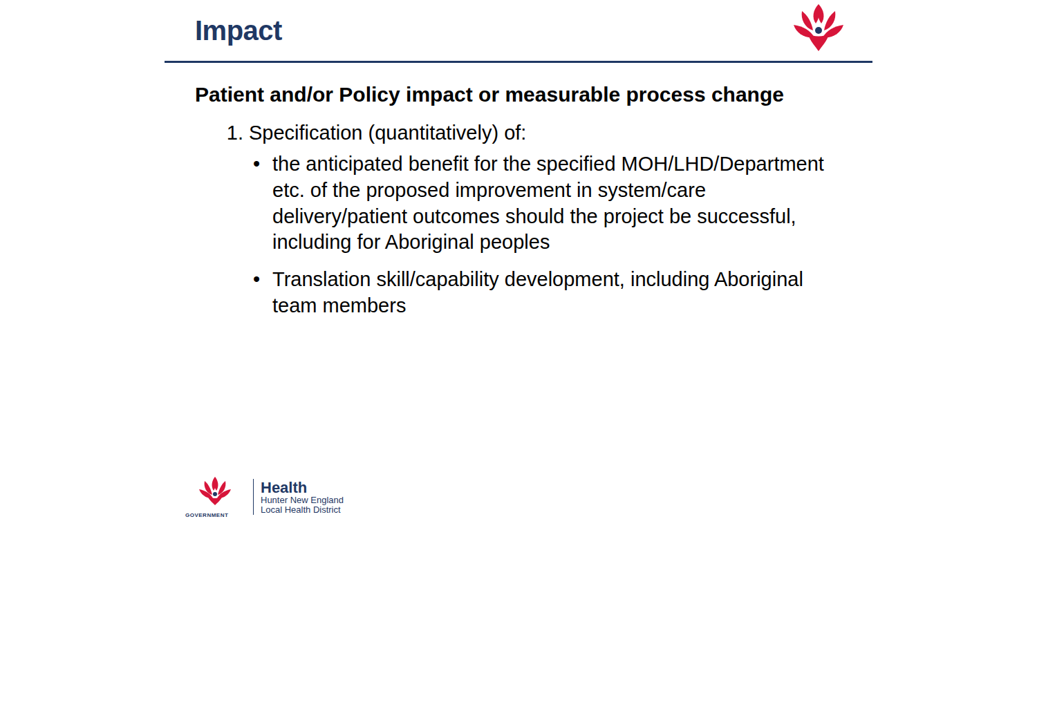Impact
Patient and/or Policy impact or measurable process change
Specification (quantitatively) of:
the anticipated benefit for the specified MOH/LHD/Department etc. of the proposed improvement in system/care delivery/patient outcomes should the project be successful, including for Aboriginal peoples
Translation skill/capability development, including Aboriginal team members
GOVERNMENT
Health
Hunter New England
Local Health District